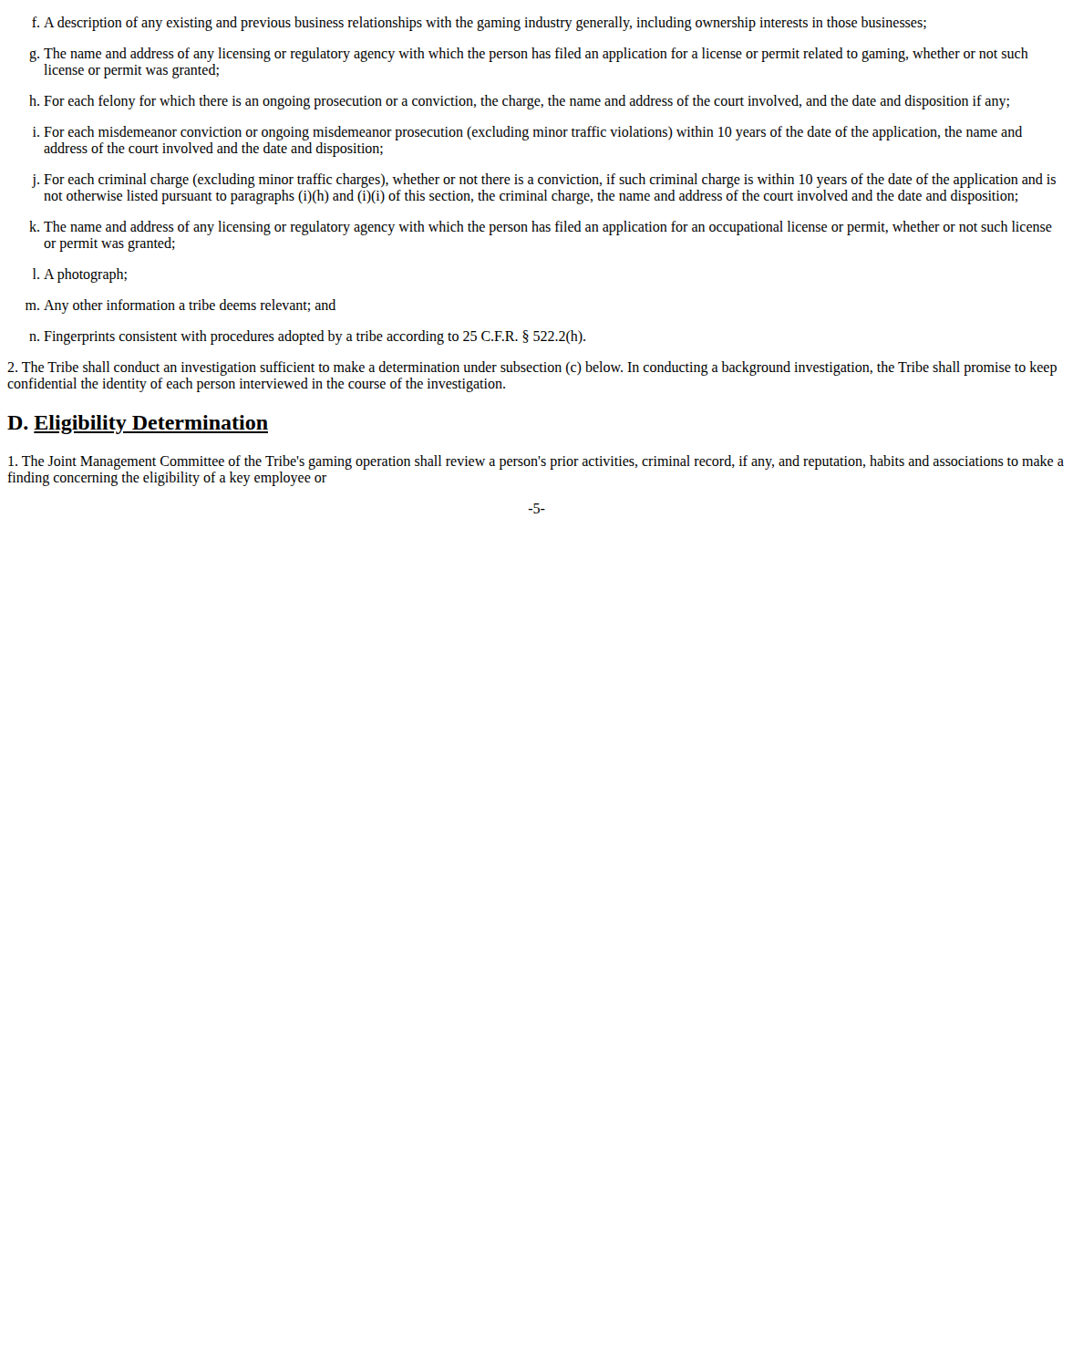A description of any existing and previous business relationships with the gaming industry generally, including ownership interests in those businesses;
The name and address of any licensing or regulatory agency with which the person has filed an application for a license or permit related to gaming, whether or not such license or permit was granted;
For each felony for which there is an ongoing prosecution or a conviction, the charge, the name and address of the court involved, and the date and disposition if any;
For each misdemeanor conviction or ongoing misdemeanor prosecution (excluding minor traffic violations) within 10 years of the date of the application, the name and address of the court involved and the date and disposition;
For each criminal charge (excluding minor traffic charges), whether or not there is a conviction, if such criminal charge is within 10 years of the date of the application and is not otherwise listed pursuant to paragraphs (i)(h) and (i)(i) of this section, the criminal charge, the name and address of the court involved and the date and disposition;
The name and address of any licensing or regulatory agency with which the person has filed an application for an occupational license or permit, whether or not such license or permit was granted;
A photograph;
Any other information a tribe deems relevant; and
Fingerprints consistent with procedures adopted by a tribe according to 25 C.F.R. § 522.2(h).
2. The Tribe shall conduct an investigation sufficient to make a determination under subsection (c) below. In conducting a background investigation, the Tribe shall promise to keep confidential the identity of each person interviewed in the course of the investigation.
D. Eligibility Determination
1. The Joint Management Committee of the Tribe's gaming operation shall review a person's prior activities, criminal record, if any, and reputation, habits and associations to make a finding concerning the eligibility of a key employee or
-5-